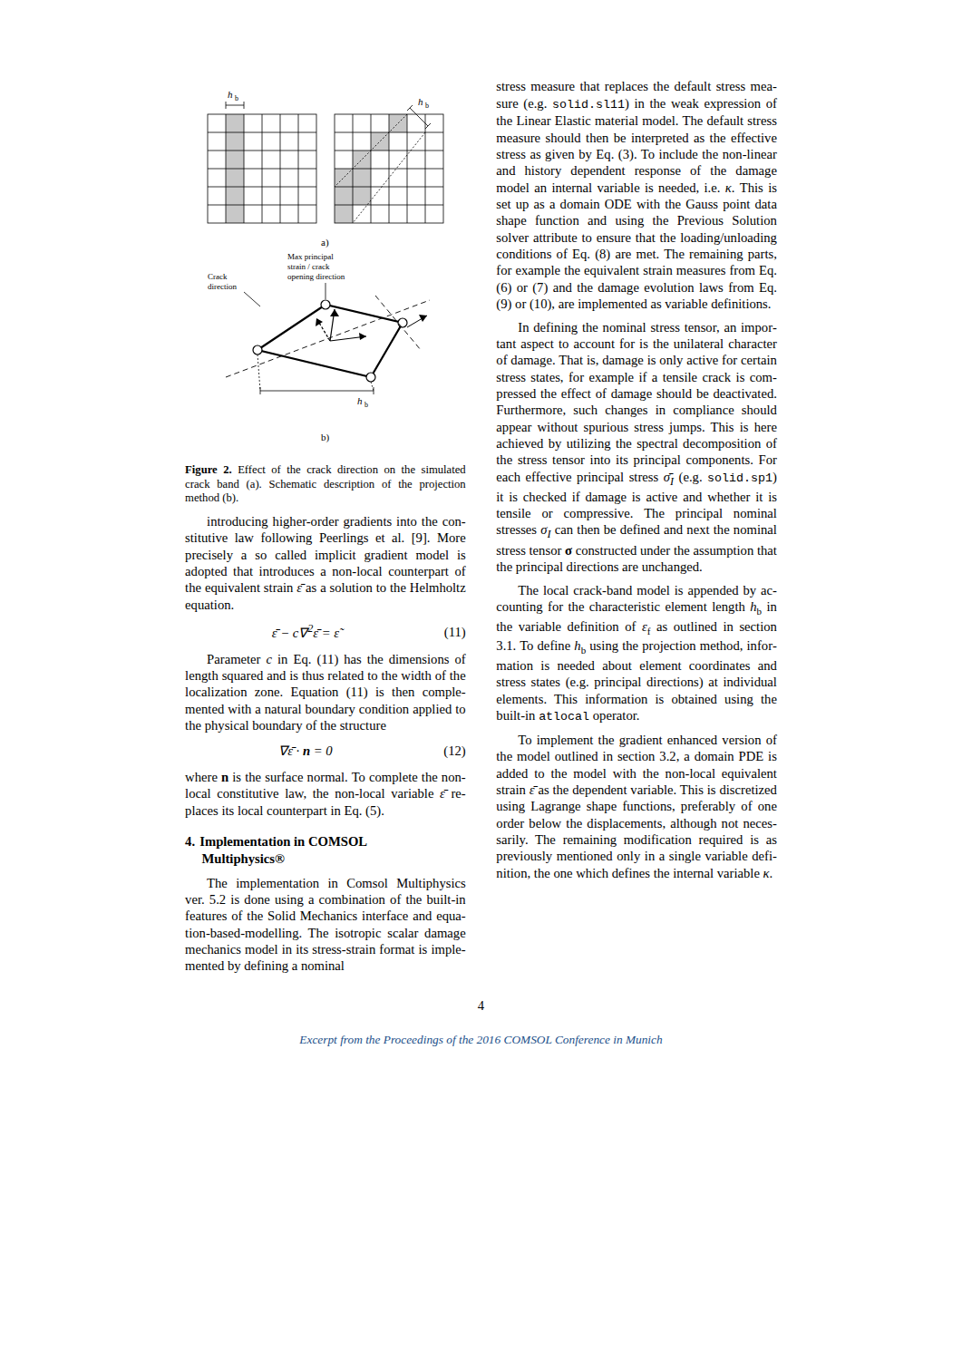h b h b a) h b Max principal strain / crack opening direction Crack direction b)
Figure 2. Effect of the crack direction on the simulated crack band (a). Schematic description of the projection method (b).
introducing higher-order gradients into the constitutive law following Peerlings et al. [9]. More precisely a so called implicit gradient model is adopted that introduces a non-local counterpart of the equivalent strain ε̄ as a solution to the Helmholtz equation.
ε̄ − c∇2ε̄ = ε̃
(11)
Parameter c in Eq. (11) has the dimensions of length squared and is thus related to the width of the localization zone. Equation (11) is then complemented with a natural boundary condition applied to the physical boundary of the structure
∇ε̄ · n = 0
(12)
where n is the surface normal. To complete the non-local constitutive law, the non-local variable ε̄ replaces its local counterpart in Eq. (5).
4. Implementation in COMSOL
Multiphysics®
The implementation in Comsol Multiphysics ver. 5.2 is done using a combination of the built-in features of the Solid Mechanics interface and equation-based-modelling. The isotropic scalar damage mechanics model in its stress-strain format is implemented by defining a nominal
stress measure that replaces the default stress measure (e.g. solid.sl11) in the weak expression of the Linear Elastic material model. The default stress measure should then be interpreted as the effective stress as given by Eq. (3). To include the non-linear and history dependent response of the damage model an internal variable is needed, i.e. κ. This is set up as a domain ODE with the Gauss point data shape function and using the Previous Solution solver attribute to ensure that the loading/unloading conditions of Eq. (8) are met. The remaining parts, for example the equivalent strain measures from Eq. (6) or (7) and the damage evolution laws from Eq. (9) or (10), are implemented as variable definitions.
In defining the nominal stress tensor, an important aspect to account for is the unilateral character of damage. That is, damage is only active for certain stress states, for example if a tensile crack is compressed the effect of damage should be deactivated. Furthermore, such changes in compliance should appear without spurious stress jumps. This is here achieved by utilizing the spectral decomposition of the stress tensor into its principal components. For each effective principal stress σ̄I (e.g. solid.sp1) it is checked if damage is active and whether it is tensile or compressive. The principal nominal stresses σI can then be defined and next the nominal stress tensor σ constructed under the assumption that the principal directions are unchanged.
The local crack-band model is appended by accounting for the characteristic element length hb in the variable definition of εf as outlined in section 3.1. To define hb using the projection method, information is needed about element coordinates and stress states (e.g. principal directions) at individual elements. This information is obtained using the built-in atlocal operator.
To implement the gradient enhanced version of the model outlined in section 3.2, a domain PDE is added to the model with the non-local equivalent strain ε̄ as the dependent variable. This is discretized using Lagrange shape functions, preferably of one order below the displacements, although not necessarily. The remaining modification required is as previously mentioned only in a single variable definition, the one which defines the internal variable κ.
4
Excerpt from the Proceedings of the 2016 COMSOL Conference in Munich